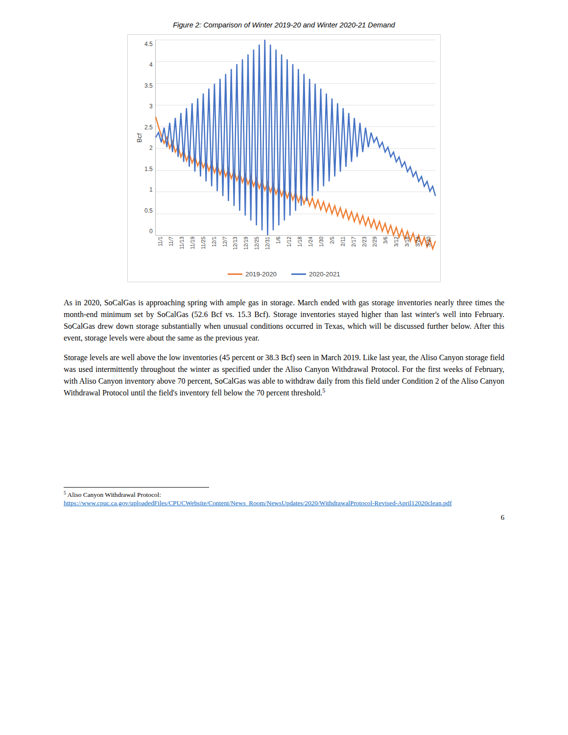Figure 2: Comparison of Winter 2019-20 and Winter 2020-21 Demand
Bcf
4.5 4 3.5 3 2.5 2 1.5 1 0.5 0
11/1 11/7 11/13 11/19 11/25 12/1 12/7 12/13 12/19 12/25 12/31 1/6 1/12 1/18 1/24 1/30 2/5 2/11 2/17 2/23 2/29 3/6 3/12 3/18 3/24 3/30
2019-2020
2020-2021
As in 2020, SoCalGas is approaching spring with ample gas in storage. March ended with gas storage inventories nearly three times the month-end minimum set by SoCalGas (52.6 Bcf vs. 15.3 Bcf). Storage inventories stayed higher than last winter's well into February. SoCalGas drew down storage substantially when unusual conditions occurred in Texas, which will be discussed further below. After this event, storage levels were about the same as the previous year.
Storage levels are well above the low inventories (45 percent or 38.3 Bcf) seen in March 2019. Like last year, the Aliso Canyon storage field was used intermittently throughout the winter as specified under the Aliso Canyon Withdrawal Protocol. For the first weeks of February, with Aliso Canyon inventory above 70 percent, SoCalGas was able to withdraw daily from this field under Condition 2 of the Aliso Canyon Withdrawal Protocol until the field's inventory fell below the 70 percent threshold.5
5 Aliso Canyon Withdrawal Protocol:
https://www.cpuc.ca.gov/uploadedFiles/CPUCWebsite/Content/News_Room/NewsUpdates/2020/WithdrawalProtocol-Revised-April12020clean.pdf
6